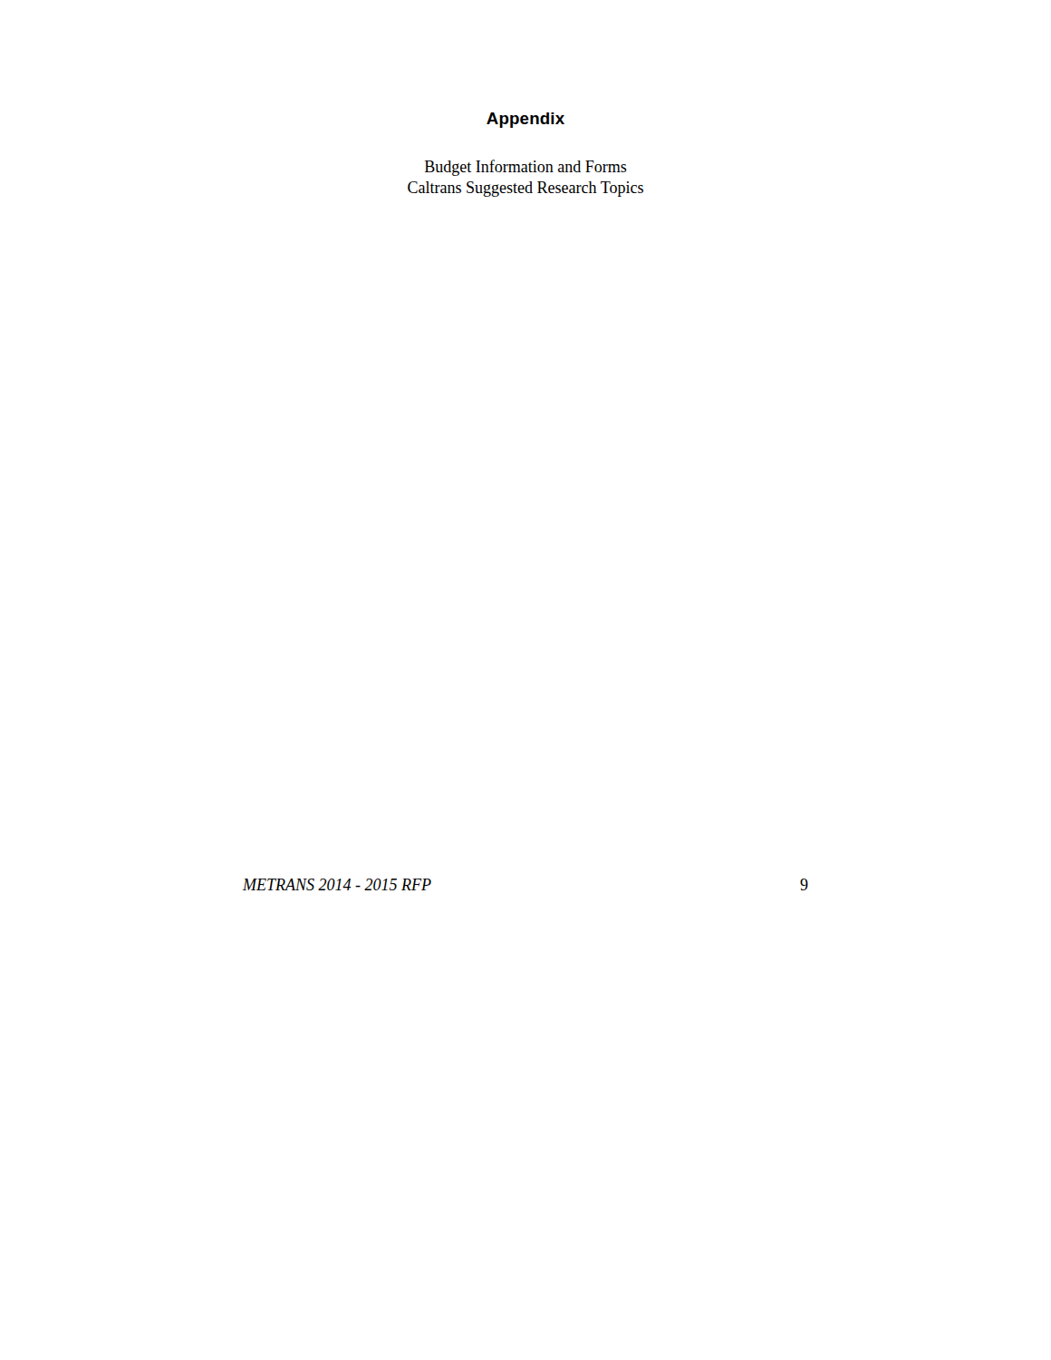Appendix
Budget Information and Forms
Caltrans Suggested Research Topics
METRANS 2014 - 2015 RFP 9